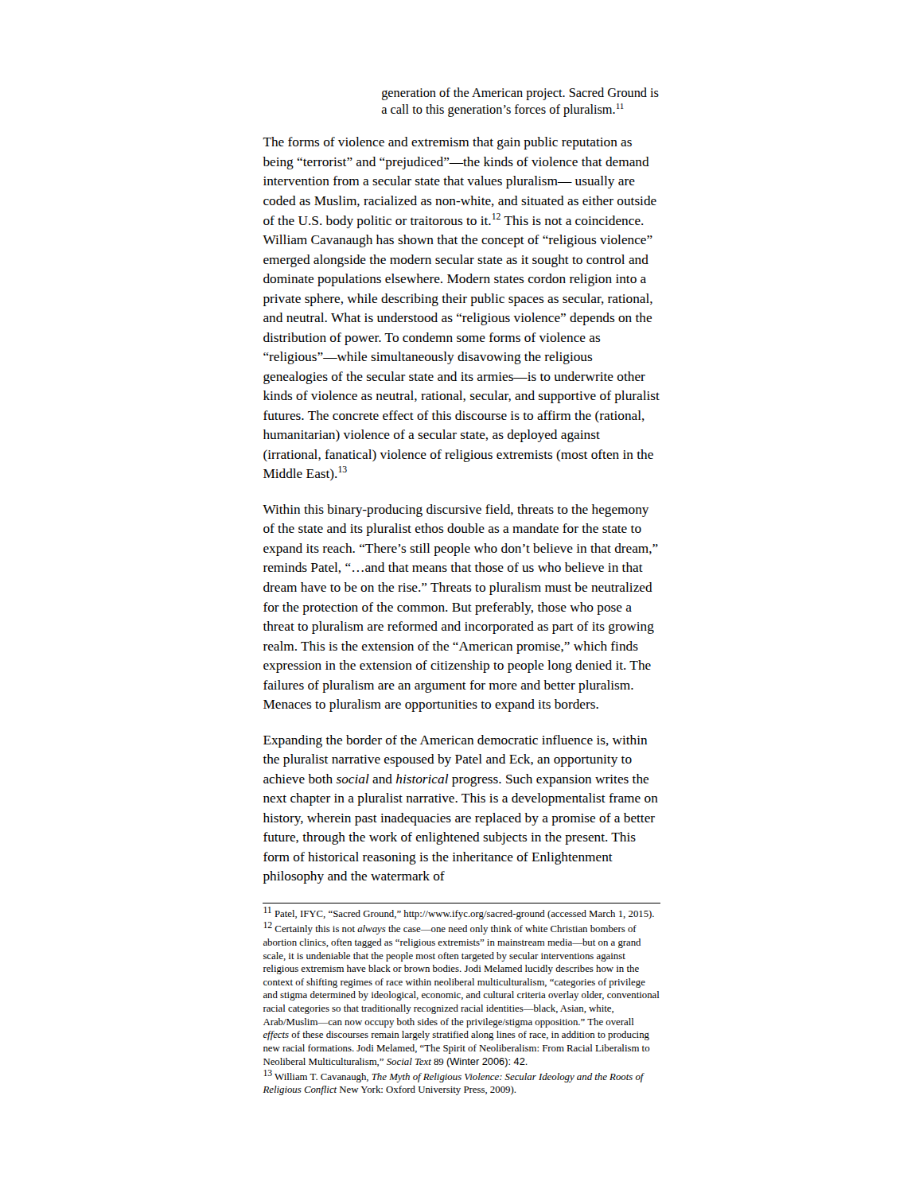generation of the American project. Sacred Ground is a call to this generation’s forces of pluralism.11
The forms of violence and extremism that gain public reputation as being “terrorist” and “prejudiced”—the kinds of violence that demand intervention from a secular state that values pluralism— usually are coded as Muslim, racialized as non-white, and situated as either outside of the U.S. body politic or traitorous to it.12 This is not a coincidence. William Cavanaugh has shown that the concept of “religious violence” emerged alongside the modern secular state as it sought to control and dominate populations elsewhere. Modern states cordon religion into a private sphere, while describing their public spaces as secular, rational, and neutral. What is understood as “religious violence” depends on the distribution of power. To condemn some forms of violence as “religious”—while simultaneously disavowing the religious genealogies of the secular state and its armies—is to underwrite other kinds of violence as neutral, rational, secular, and supportive of pluralist futures. The concrete effect of this discourse is to affirm the (rational, humanitarian) violence of a secular state, as deployed against (irrational, fanatical) violence of religious extremists (most often in the Middle East).13
Within this binary-producing discursive field, threats to the hegemony of the state and its pluralist ethos double as a mandate for the state to expand its reach. “There’s still people who don’t believe in that dream,” reminds Patel, “…and that means that those of us who believe in that dream have to be on the rise.” Threats to pluralism must be neutralized for the protection of the common. But preferably, those who pose a threat to pluralism are reformed and incorporated as part of its growing realm. This is the extension of the “American promise,” which finds expression in the extension of citizenship to people long denied it. The failures of pluralism are an argument for more and better pluralism. Menaces to pluralism are opportunities to expand its borders.
Expanding the border of the American democratic influence is, within the pluralist narrative espoused by Patel and Eck, an opportunity to achieve both social and historical progress. Such expansion writes the next chapter in a pluralist narrative. This is a developmentalist frame on history, wherein past inadequacies are replaced by a promise of a better future, through the work of enlightened subjects in the present. This form of historical reasoning is the inheritance of Enlightenment philosophy and the watermark of
11 Patel, IFYC, “Sacred Ground,” http://www.ifyc.org/sacred-ground (accessed March 1, 2015).
12 Certainly this is not always the case—one need only think of white Christian bombers of abortion clinics, often tagged as “religious extremists” in mainstream media—but on a grand scale, it is undeniable that the people most often targeted by secular interventions against religious extremism have black or brown bodies. Jodi Melamed lucidly describes how in the context of shifting regimes of race within neoliberal multiculturalism, “categories of privilege and stigma determined by ideological, economic, and cultural criteria overlay older, conventional racial categories so that traditionally recognized racial identities—black, Asian, white, Arab/Muslim—can now occupy both sides of the privilege/stigma opposition.” The overall effects of these discourses remain largely stratified along lines of race, in addition to producing new racial formations. Jodi Melamed, “The Spirit of Neoliberalism: From Racial Liberalism to Neoliberal Multiculturalism,” Social Text 89 (Winter 2006): 42.
13 William T. Cavanaugh, The Myth of Religious Violence: Secular Ideology and the Roots of Religious Conflict New York: Oxford University Press, 2009).